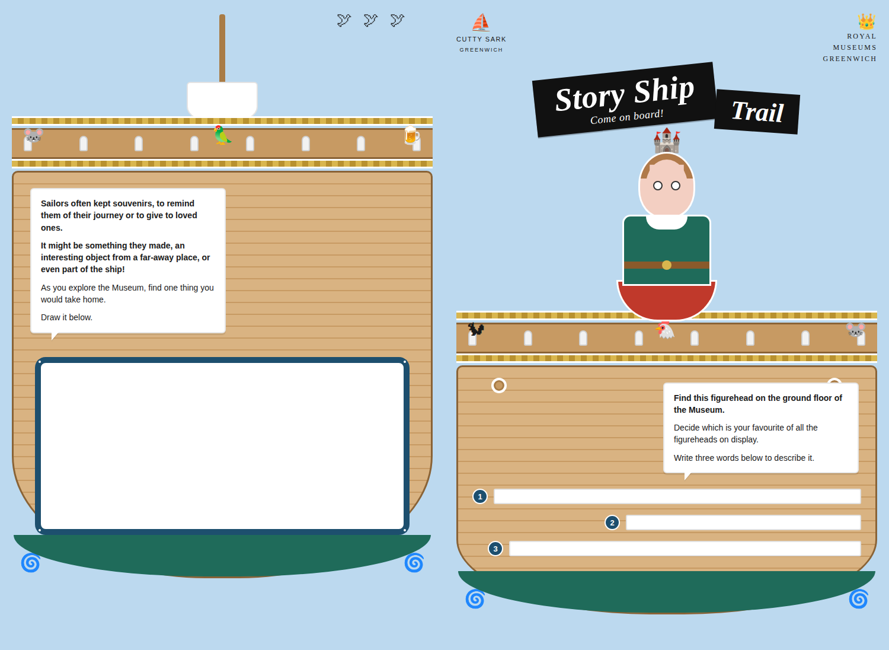🕊 🕊 🕊
🐭 🦜 🍺
Sailors often kept souvenirs, to remind them of their journey or to give to loved ones.
It might be something they made, an interesting object from a far-away place, or even part of the ship!
As you explore the Museum, find one thing you would take home.
Draw it below.
🌀 🌀
⛵ CUTTY SARK
GREENWICH
👑 Royal
Museums
Greenwich
Story Ship Come on board!
Trail
🏰
🐿 🐔 🐭
⚓
Find this figurehead on the ground floor of the Museum.
Decide which is your favourite of all the figureheads on display.
Write three words below to describe it.
1
2
3
🌀 🌀